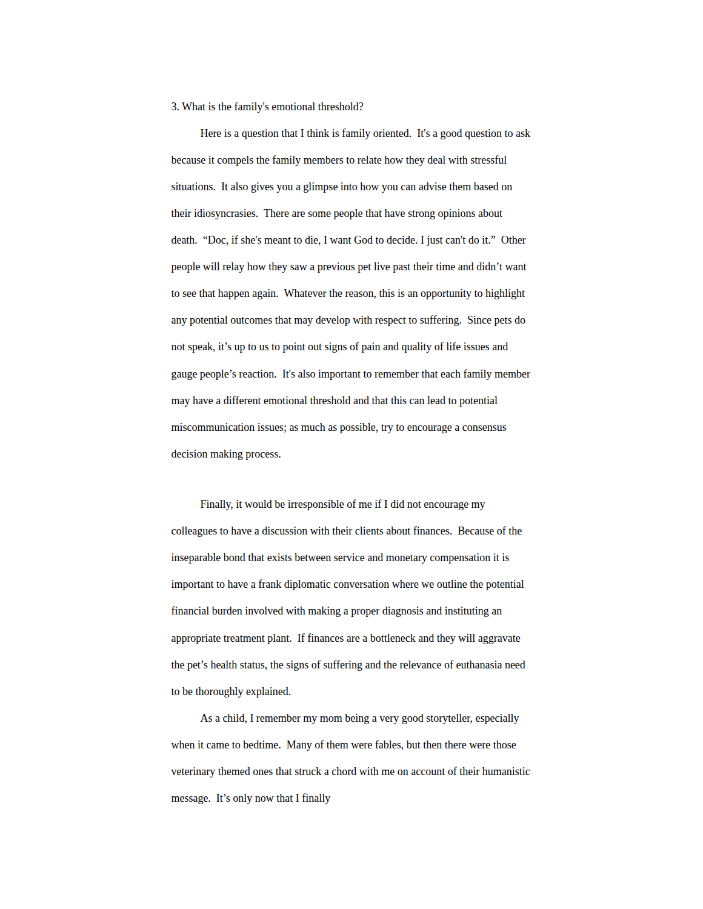3. What is the family's emotional threshold?
Here is a question that I think is family oriented. It's a good question to ask because it compels the family members to relate how they deal with stressful situations. It also gives you a glimpse into how you can advise them based on their idiosyncrasies. There are some people that have strong opinions about death. “Doc, if she's meant to die, I want God to decide. I just can't do it.” Other people will relay how they saw a previous pet live past their time and didn’t want to see that happen again. Whatever the reason, this is an opportunity to highlight any potential outcomes that may develop with respect to suffering. Since pets do not speak, it’s up to us to point out signs of pain and quality of life issues and gauge people’s reaction. It's also important to remember that each family member may have a different emotional threshold and that this can lead to potential miscommunication issues; as much as possible, try to encourage a consensus decision making process.
Finally, it would be irresponsible of me if I did not encourage my colleagues to have a discussion with their clients about finances. Because of the inseparable bond that exists between service and monetary compensation it is important to have a frank diplomatic conversation where we outline the potential financial burden involved with making a proper diagnosis and instituting an appropriate treatment plant. If finances are a bottleneck and they will aggravate the pet’s health status, the signs of suffering and the relevance of euthanasia need to be thoroughly explained.
As a child, I remember my mom being a very good storyteller, especially when it came to bedtime. Many of them were fables, but then there were those veterinary themed ones that struck a chord with me on account of their humanistic message. It’s only now that I finally